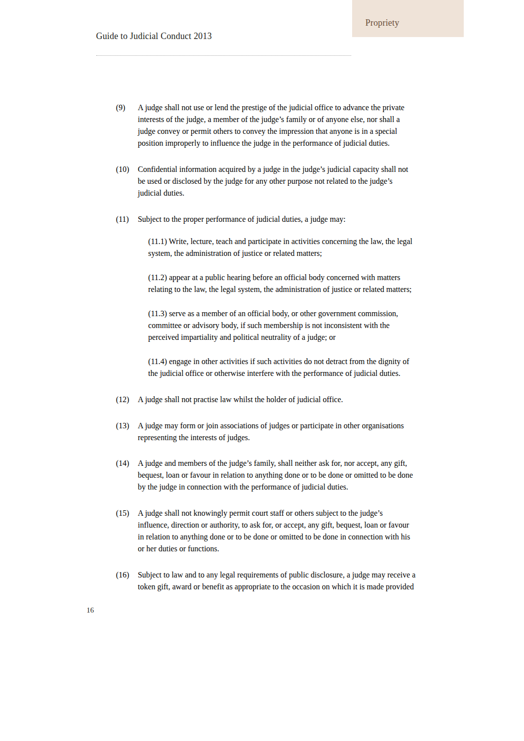Guide to Judicial Conduct 2013
Propriety
(9) A judge shall not use or lend the prestige of the judicial office to advance the private interests of the judge, a member of the judge’s family or of anyone else, nor shall a judge convey or permit others to convey the impression that anyone is in a special position improperly to influence the judge in the performance of judicial duties.
(10) Confidential information acquired by a judge in the judge’s judicial capacity shall not be used or disclosed by the judge for any other purpose not related to the judge’s judicial duties.
(11) Subject to the proper performance of judicial duties, a judge may:
(11.1) Write, lecture, teach and participate in activities concerning the law, the legal system, the administration of justice or related matters;
(11.2) appear at a public hearing before an official body concerned with matters relating to the law, the legal system, the administration of justice or related matters;
(11.3) serve as a member of an official body, or other government commission, committee or advisory body, if such membership is not inconsistent with the perceived impartiality and political neutrality of a judge; or
(11.4) engage in other activities if such activities do not detract from the dignity of the judicial office or otherwise interfere with the performance of judicial duties.
(12) A judge shall not practise law whilst the holder of judicial office.
(13) A judge may form or join associations of judges or participate in other organisations representing the interests of judges.
(14) A judge and members of the judge’s family, shall neither ask for, nor accept, any gift, bequest, loan or favour in relation to anything done or to be done or omitted to be done by the judge in connection with the performance of judicial duties.
(15) A judge shall not knowingly permit court staff or others subject to the judge’s influence, direction or authority, to ask for, or accept, any gift, bequest, loan or favour in relation to anything done or to be done or omitted to be done in connection with his or her duties or functions.
(16) Subject to law and to any legal requirements of public disclosure, a judge may receive a token gift, award or benefit as appropriate to the occasion on which it is made provided
16